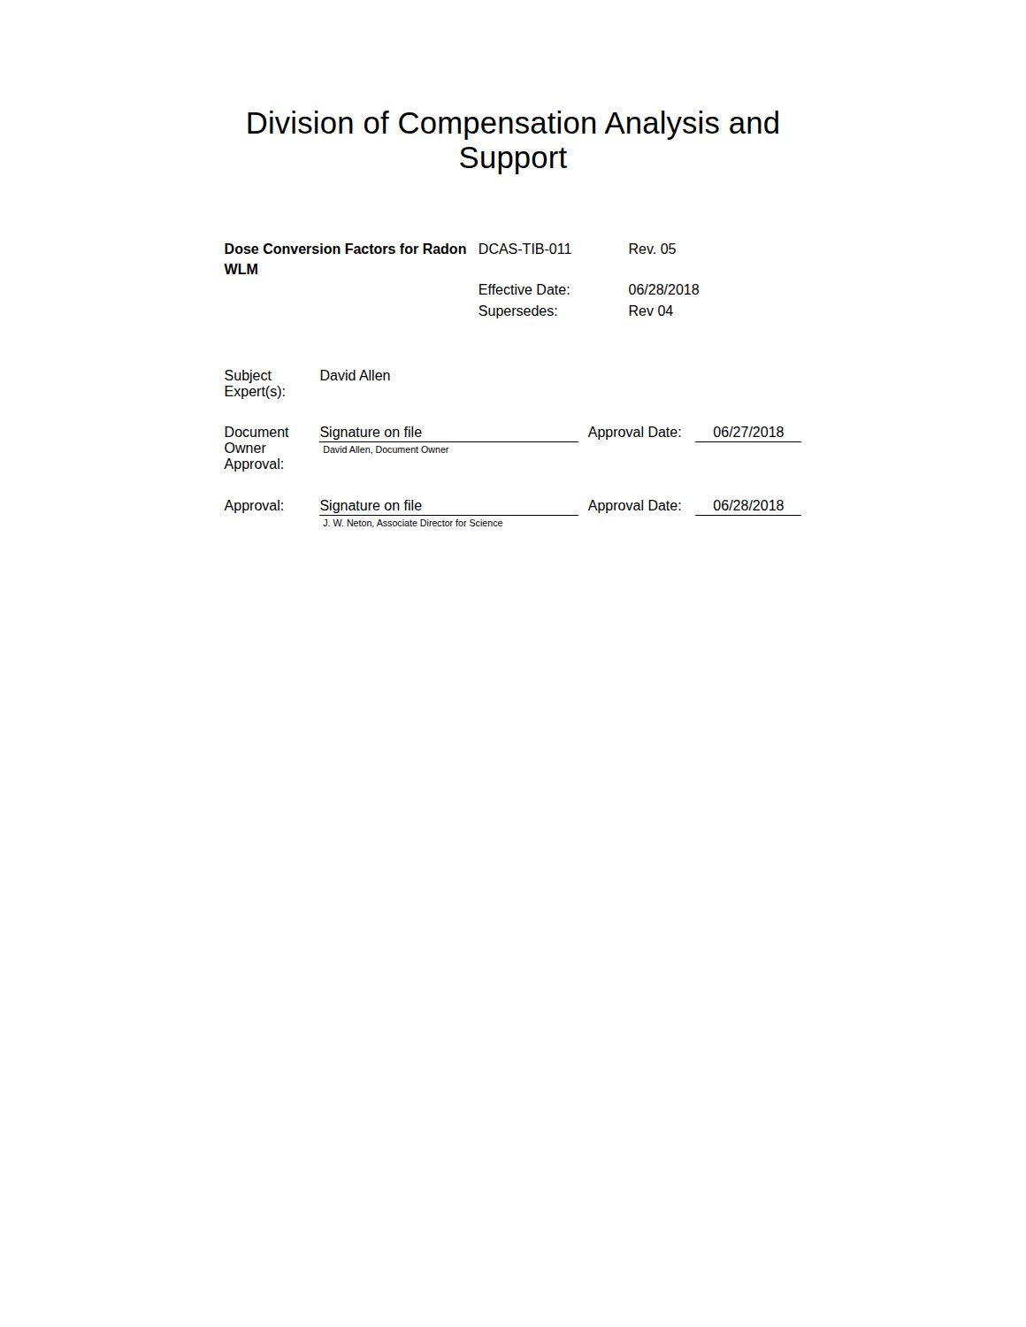Division of Compensation Analysis and Support
| Dose Conversion Factors for Radon WLM | DCAS-TIB-011 | Rev. 05 |
| | Effective Date: | 06/28/2018 |
| | Supersedes: | Rev 04 |
| Subject Expert(s): | David Allen | | |
| Document Owner Approval: | Signature on file David Allen, Document Owner | Approval Date: | 06/27/2018 |
| Approval: | Signature on file J. W. Neton, Associate Director for Science | Approval Date: | 06/28/2018 |